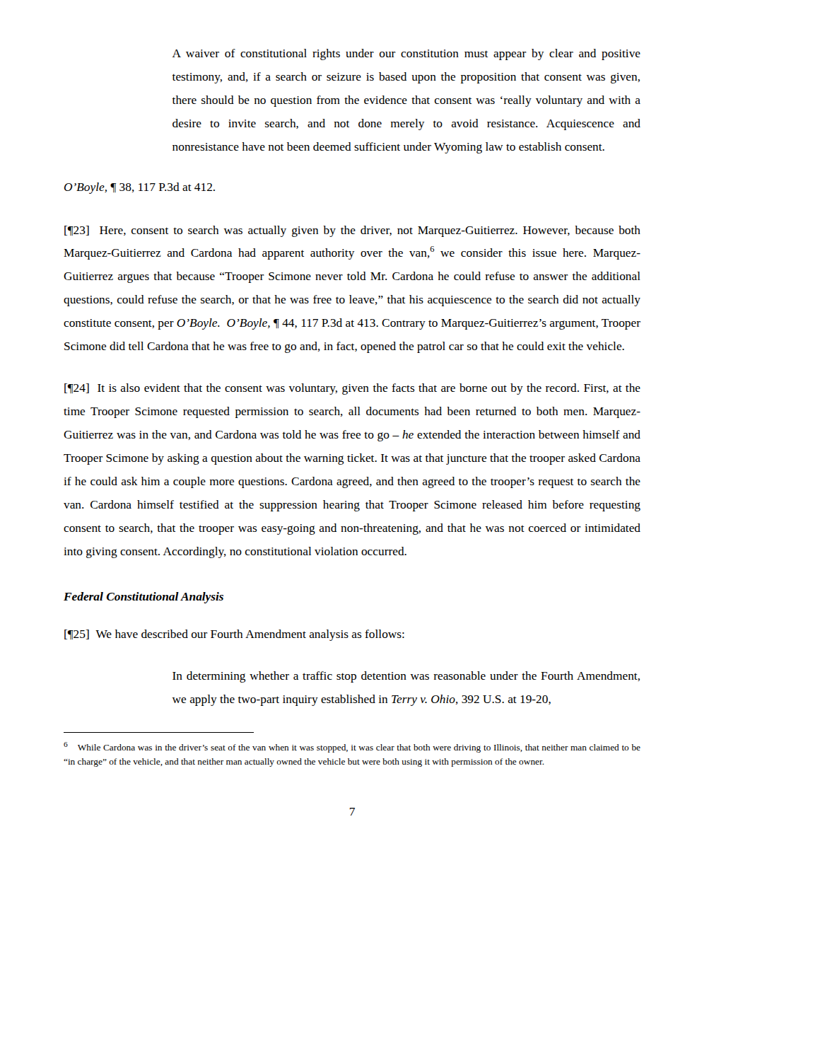A waiver of constitutional rights under our constitution must appear by clear and positive testimony, and, if a search or seizure is based upon the proposition that consent was given, there should be no question from the evidence that consent was ‘really voluntary and with a desire to invite search, and not done merely to avoid resistance. Acquiescence and nonresistance have not been deemed sufficient under Wyoming law to establish consent.
O’Boyle, ¶ 38, 117 P.3d at 412.
[¶23] Here, consent to search was actually given by the driver, not Marquez-Guitierrez. However, because both Marquez-Guitierrez and Cardona had apparent authority over the van,6 we consider this issue here. Marquez-Guitierrez argues that because “Trooper Scimone never told Mr. Cardona he could refuse to answer the additional questions, could refuse the search, or that he was free to leave,” that his acquiescence to the search did not actually constitute consent, per O’Boyle. O’Boyle, ¶ 44, 117 P.3d at 413. Contrary to Marquez-Guitierrez’s argument, Trooper Scimone did tell Cardona that he was free to go and, in fact, opened the patrol car so that he could exit the vehicle.
[¶24] It is also evident that the consent was voluntary, given the facts that are borne out by the record. First, at the time Trooper Scimone requested permission to search, all documents had been returned to both men. Marquez-Guitierrez was in the van, and Cardona was told he was free to go – he extended the interaction between himself and Trooper Scimone by asking a question about the warning ticket. It was at that juncture that the trooper asked Cardona if he could ask him a couple more questions. Cardona agreed, and then agreed to the trooper’s request to search the van. Cardona himself testified at the suppression hearing that Trooper Scimone released him before requesting consent to search, that the trooper was easy-going and non-threatening, and that he was not coerced or intimidated into giving consent. Accordingly, no constitutional violation occurred.
Federal Constitutional Analysis
[¶25] We have described our Fourth Amendment analysis as follows:
In determining whether a traffic stop detention was reasonable under the Fourth Amendment, we apply the two-part inquiry established in Terry v. Ohio, 392 U.S. at 19-20,
6 While Cardona was in the driver’s seat of the van when it was stopped, it was clear that both were driving to Illinois, that neither man claimed to be “in charge” of the vehicle, and that neither man actually owned the vehicle but were both using it with permission of the owner.
7